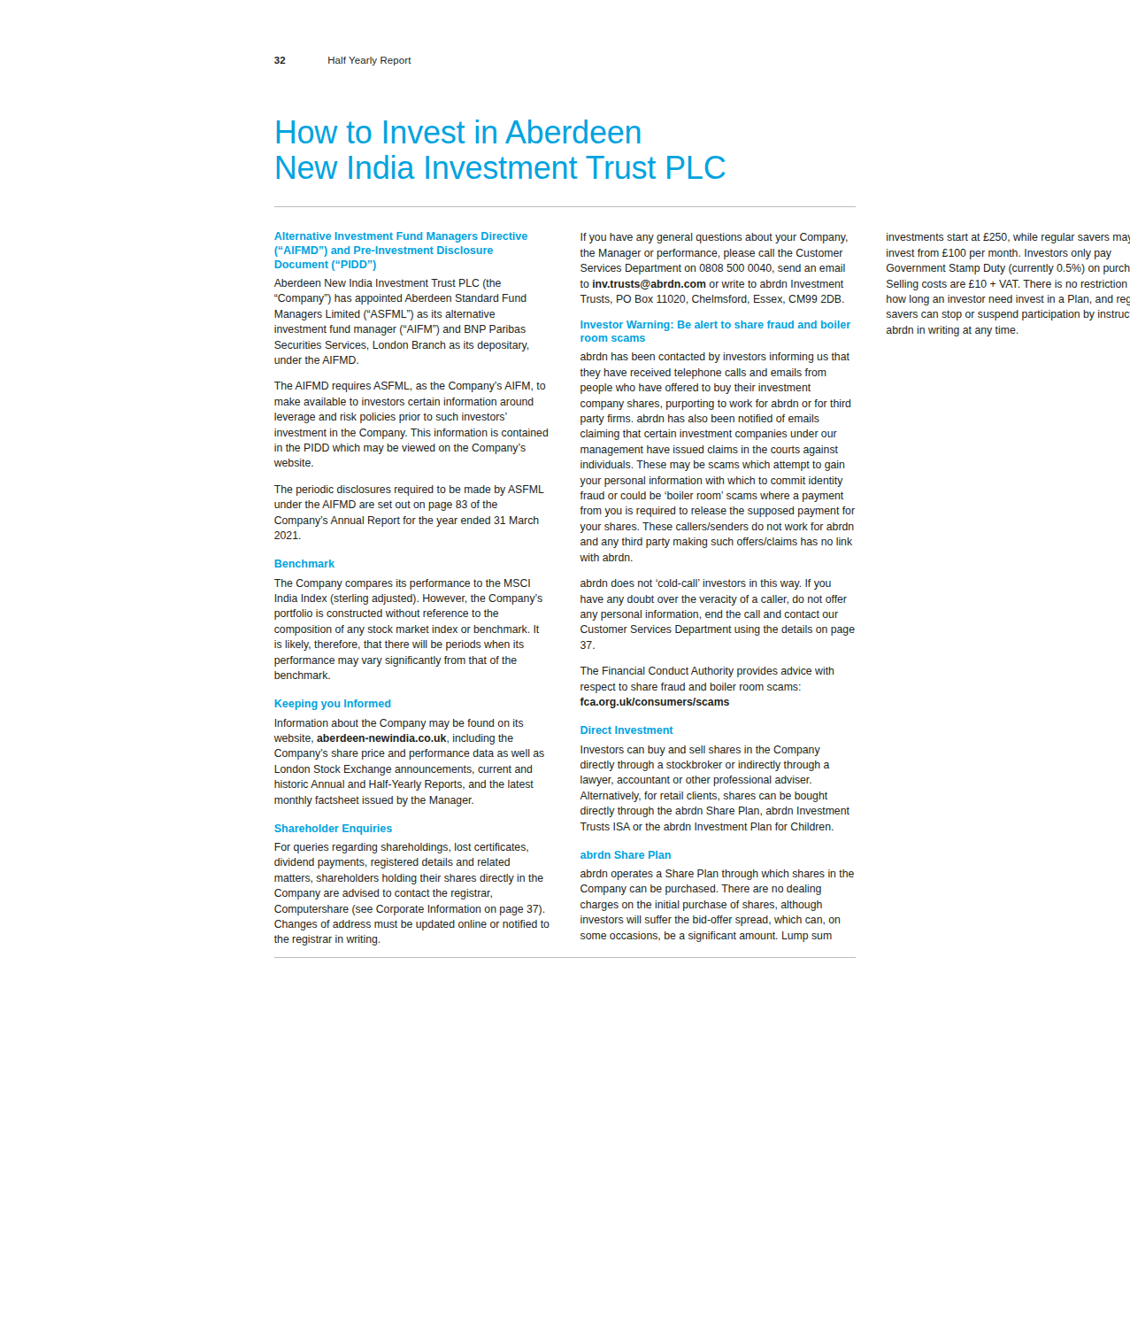32 Half Yearly Report
How to Invest in Aberdeen
New India Investment Trust PLC
Alternative Investment Fund Managers Directive (“AIFMD”) and Pre-Investment Disclosure Document (“PIDD”)
Aberdeen New India Investment Trust PLC (the “Company”) has appointed Aberdeen Standard Fund Managers Limited (“ASFML”) as its alternative investment fund manager (“AIFM”) and BNP Paribas Securities Services, London Branch as its depositary, under the AIFMD.
The AIFMD requires ASFML, as the Company’s AIFM, to make available to investors certain information around leverage and risk policies prior to such investors’ investment in the Company. This information is contained in the PIDD which may be viewed on the Company’s website.
The periodic disclosures required to be made by ASFML under the AIFMD are set out on page 83 of the Company’s Annual Report for the year ended 31 March 2021.
Benchmark
The Company compares its performance to the MSCI India Index (sterling adjusted). However, the Company’s portfolio is constructed without reference to the composition of any stock market index or benchmark. It is likely, therefore, that there will be periods when its performance may vary significantly from that of the benchmark.
Keeping you Informed
Information about the Company may be found on its website, aberdeen-newindia.co.uk, including the Company’s share price and performance data as well as London Stock Exchange announcements, current and historic Annual and Half-Yearly Reports, and the latest monthly factsheet issued by the Manager.
Shareholder Enquiries
For queries regarding shareholdings, lost certificates, dividend payments, registered details and related matters, shareholders holding their shares directly in the Company are advised to contact the registrar, Computershare (see Corporate Information on page 37). Changes of address must be updated online or notified to the registrar in writing.
If you have any general questions about your Company, the Manager or performance, please call the Customer Services Department on 0808 500 0040, send an email to inv.trusts@abrdn.com or write to abrdn Investment Trusts, PO Box 11020, Chelmsford, Essex, CM99 2DB.
Investor Warning: Be alert to share fraud and boiler room scams
abrdn has been contacted by investors informing us that they have received telephone calls and emails from people who have offered to buy their investment company shares, purporting to work for abrdn or for third party firms. abrdn has also been notified of emails claiming that certain investment companies under our management have issued claims in the courts against individuals. These may be scams which attempt to gain your personal information with which to commit identity fraud or could be ‘boiler room’ scams where a payment from you is required to release the supposed payment for your shares. These callers/senders do not work for abrdn and any third party making such offers/claims has no link with abrdn.
abrdn does not ‘cold-call’ investors in this way. If you have any doubt over the veracity of a caller, do not offer any personal information, end the call and contact our Customer Services Department using the details on page 37.
The Financial Conduct Authority provides advice with respect to share fraud and boiler room scams:
fca.org.uk/consumers/scams
Direct Investment
Investors can buy and sell shares in the Company directly through a stockbroker or indirectly through a lawyer, accountant or other professional adviser. Alternatively, for retail clients, shares can be bought directly through the abrdn Share Plan, abrdn Investment Trusts ISA or the abrdn Investment Plan for Children.
abrdn Share Plan
abrdn operates a Share Plan through which shares in the Company can be purchased. There are no dealing charges on the initial purchase of shares, although investors will suffer the bid-offer spread, which can, on some occasions, be a significant amount. Lump sum investments start at £250, while regular savers may invest from £100 per month. Investors only pay Government Stamp Duty (currently 0.5%) on purchases. Selling costs are £10 + VAT. There is no restriction on how long an investor need invest in a Plan, and regular savers can stop or suspend participation by instructing abrdn in writing at any time.